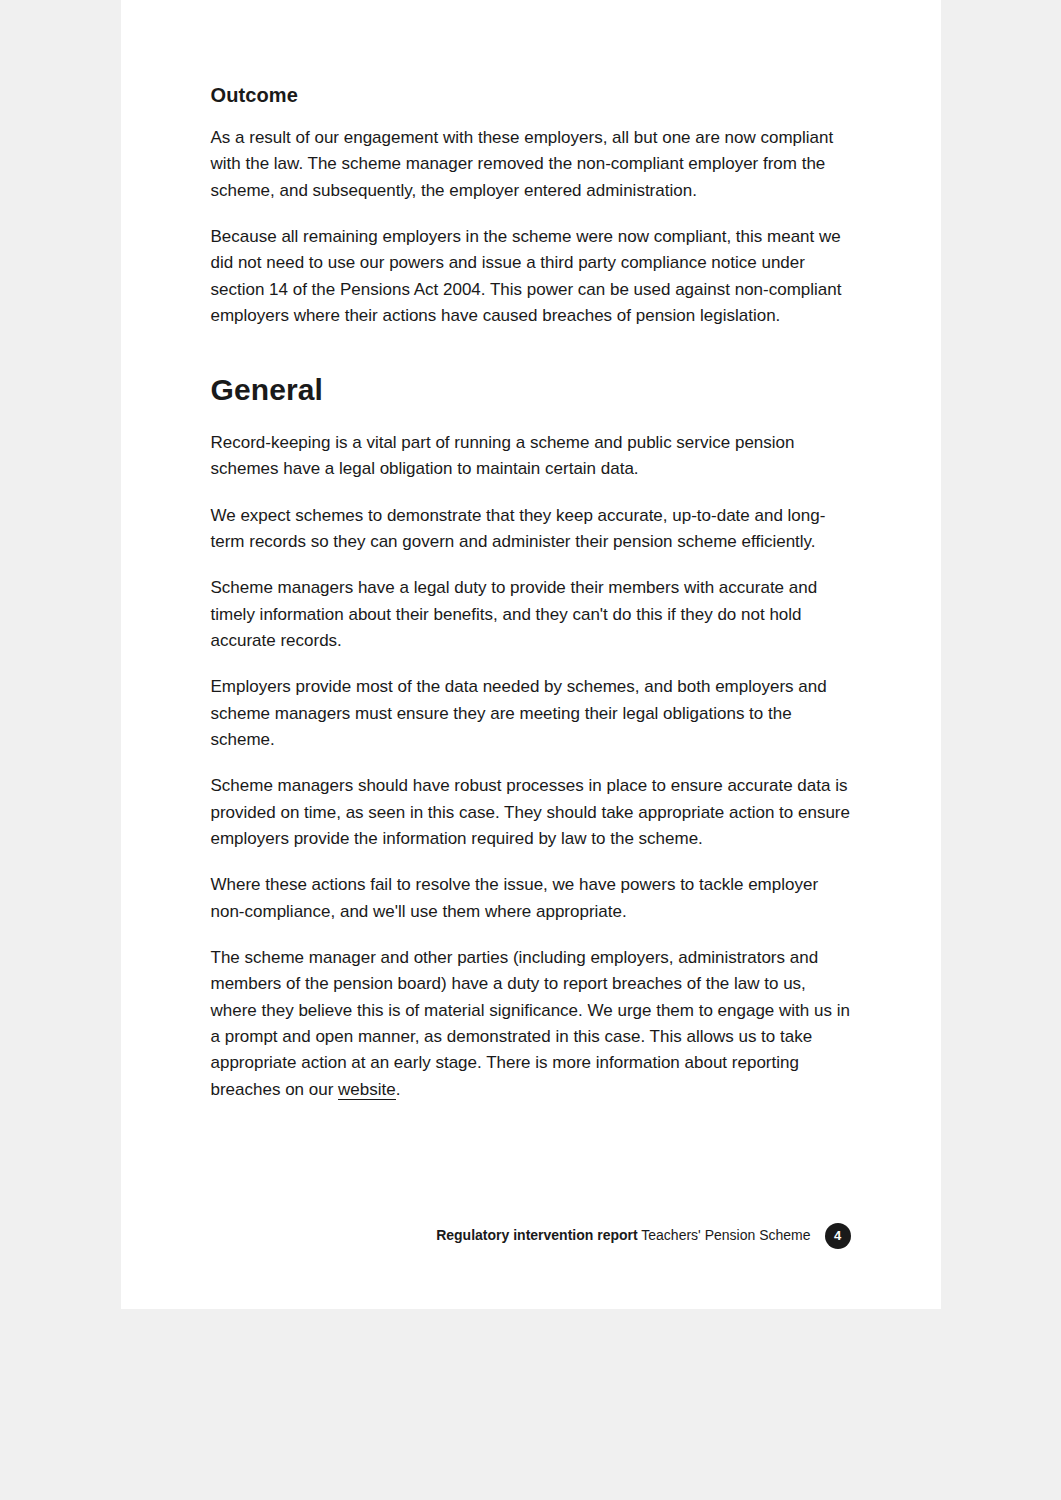Outcome
As a result of our engagement with these employers, all but one are now compliant with the law. The scheme manager removed the non-compliant employer from the scheme, and subsequently, the employer entered administration.
Because all remaining employers in the scheme were now compliant, this meant we did not need to use our powers and issue a third party compliance notice under section 14 of the Pensions Act 2004. This power can be used against non-compliant employers where their actions have caused breaches of pension legislation.
General
Record-keeping is a vital part of running a scheme and public service pension schemes have a legal obligation to maintain certain data.
We expect schemes to demonstrate that they keep accurate, up-to-date and long-term records so they can govern and administer their pension scheme efficiently.
Scheme managers have a legal duty to provide their members with accurate and timely information about their benefits, and they can't do this if they do not hold accurate records.
Employers provide most of the data needed by schemes, and both employers and scheme managers must ensure they are meeting their legal obligations to the scheme.
Scheme managers should have robust processes in place to ensure accurate data is provided on time, as seen in this case. They should take appropriate action to ensure employers provide the information required by law to the scheme.
Where these actions fail to resolve the issue, we have powers to tackle employer non-compliance, and we'll use them where appropriate.
The scheme manager and other parties (including employers, administrators and members of the pension board) have a duty to report breaches of the law to us, where they believe this is of material significance. We urge them to engage with us in a prompt and open manner, as demonstrated in this case. This allows us to take appropriate action at an early stage. There is more information about reporting breaches on our website.
Regulatory intervention report Teachers' Pension Scheme 4